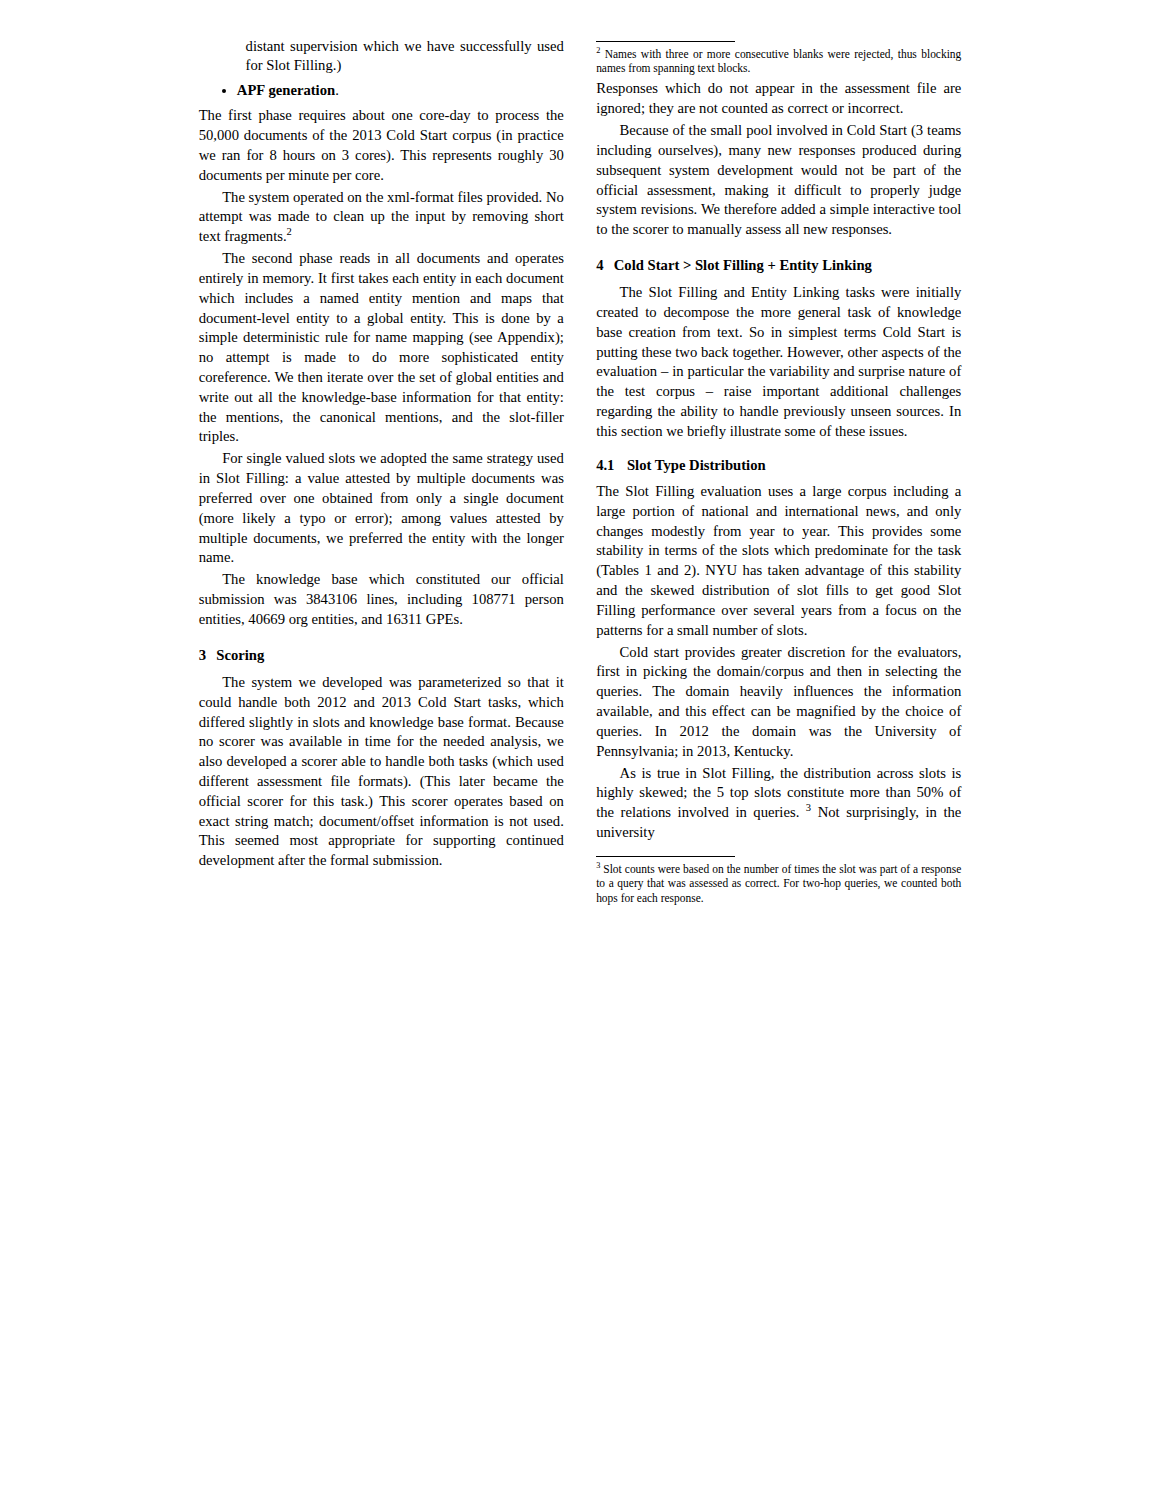distant supervision which we have successfully used for Slot Filling.)
APF generation.
The first phase requires about one core-day to process the 50,000 documents of the 2013 Cold Start corpus (in practice we ran for 8 hours on 3 cores). This represents roughly 30 documents per minute per core.
The system operated on the xml-format files provided. No attempt was made to clean up the input by removing short text fragments.2
The second phase reads in all documents and operates entirely in memory. It first takes each entity in each document which includes a named entity mention and maps that document-level entity to a global entity. This is done by a simple deterministic rule for name mapping (see Appendix); no attempt is made to do more sophisticated entity coreference. We then iterate over the set of global entities and write out all the knowledge-base information for that entity: the mentions, the canonical mentions, and the slot-filler triples.
For single valued slots we adopted the same strategy used in Slot Filling: a value attested by multiple documents was preferred over one obtained from only a single document (more likely a typo or error); among values attested by multiple documents, we preferred the entity with the longer name.
The knowledge base which constituted our official submission was 3843106 lines, including 108771 person entities, 40669 org entities, and 16311 GPEs.
3 Scoring
The system we developed was parameterized so that it could handle both 2012 and 2013 Cold Start tasks, which differed slightly in slots and knowledge base format. Because no scorer was available in time for the needed analysis, we also developed a scorer able to handle both tasks (which used different assessment file formats). (This later became the official scorer for this task.) This scorer operates based on exact string match; document/offset information is not used. This seemed most appropriate for supporting continued development after the formal submission.
2 Names with three or more consecutive blanks were rejected, thus blocking names from spanning text blocks.
Responses which do not appear in the assessment file are ignored; they are not counted as correct or incorrect.
Because of the small pool involved in Cold Start (3 teams including ourselves), many new responses produced during subsequent system development would not be part of the official assessment, making it difficult to properly judge system revisions. We therefore added a simple interactive tool to the scorer to manually assess all new responses.
4 Cold Start > Slot Filling + Entity Linking
The Slot Filling and Entity Linking tasks were initially created to decompose the more general task of knowledge base creation from text. So in simplest terms Cold Start is putting these two back together. However, other aspects of the evaluation – in particular the variability and surprise nature of the test corpus – raise important additional challenges regarding the ability to handle previously unseen sources. In this section we briefly illustrate some of these issues.
4.1 Slot Type Distribution
The Slot Filling evaluation uses a large corpus including a large portion of national and international news, and only changes modestly from year to year. This provides some stability in terms of the slots which predominate for the task (Tables 1 and 2). NYU has taken advantage of this stability and the skewed distribution of slot fills to get good Slot Filling performance over several years from a focus on the patterns for a small number of slots.
Cold start provides greater discretion for the evaluators, first in picking the domain/corpus and then in selecting the queries. The domain heavily influences the information available, and this effect can be magnified by the choice of queries. In 2012 the domain was the University of Pennsylvania; in 2013, Kentucky.
As is true in Slot Filling, the distribution across slots is highly skewed; the 5 top slots constitute more than 50% of the relations involved in queries. 3 Not surprisingly, in the university
3 Slot counts were based on the number of times the slot was part of a response to a query that was assessed as correct. For two-hop queries, we counted both hops for each response.